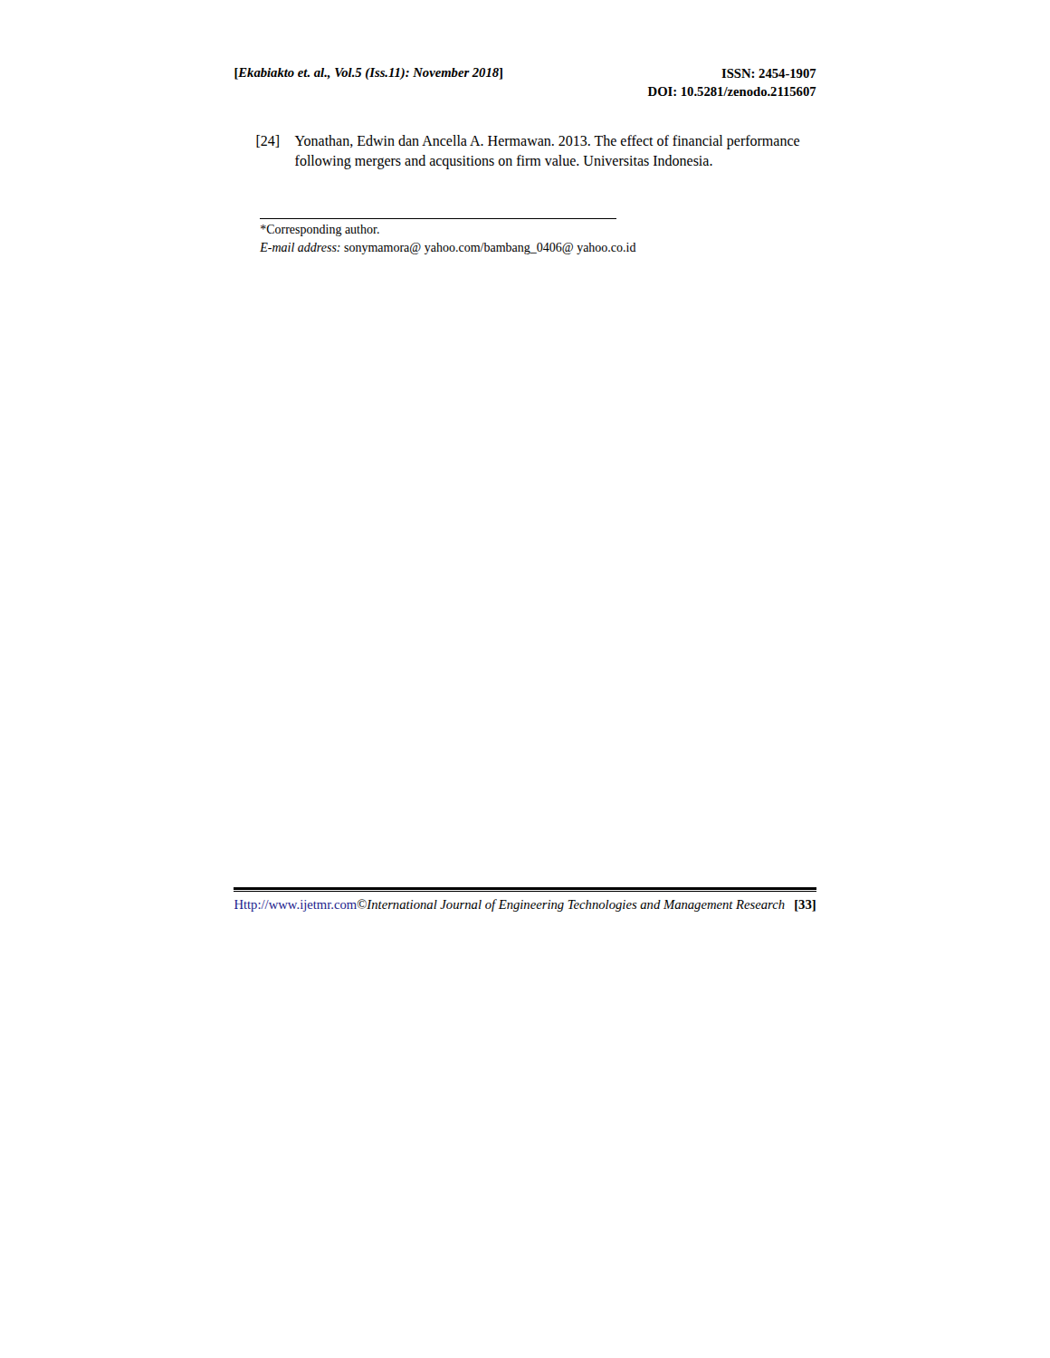[Ekabiakto et. al., Vol.5 (Iss.11): November 2018]
ISSN: 2454-1907
DOI: 10.5281/zenodo.2115607
[24]
Yonathan, Edwin dan Ancella A. Hermawan. 2013. The effect of financial performance following mergers and acqusitions on firm value. Universitas Indonesia.
*Corresponding author.
E-mail address: sonymamora@ yahoo.com/bambang_0406@ yahoo.co.id
Http://www.ijetmr.com©International Journal of Engineering Technologies and Management Research
[33]